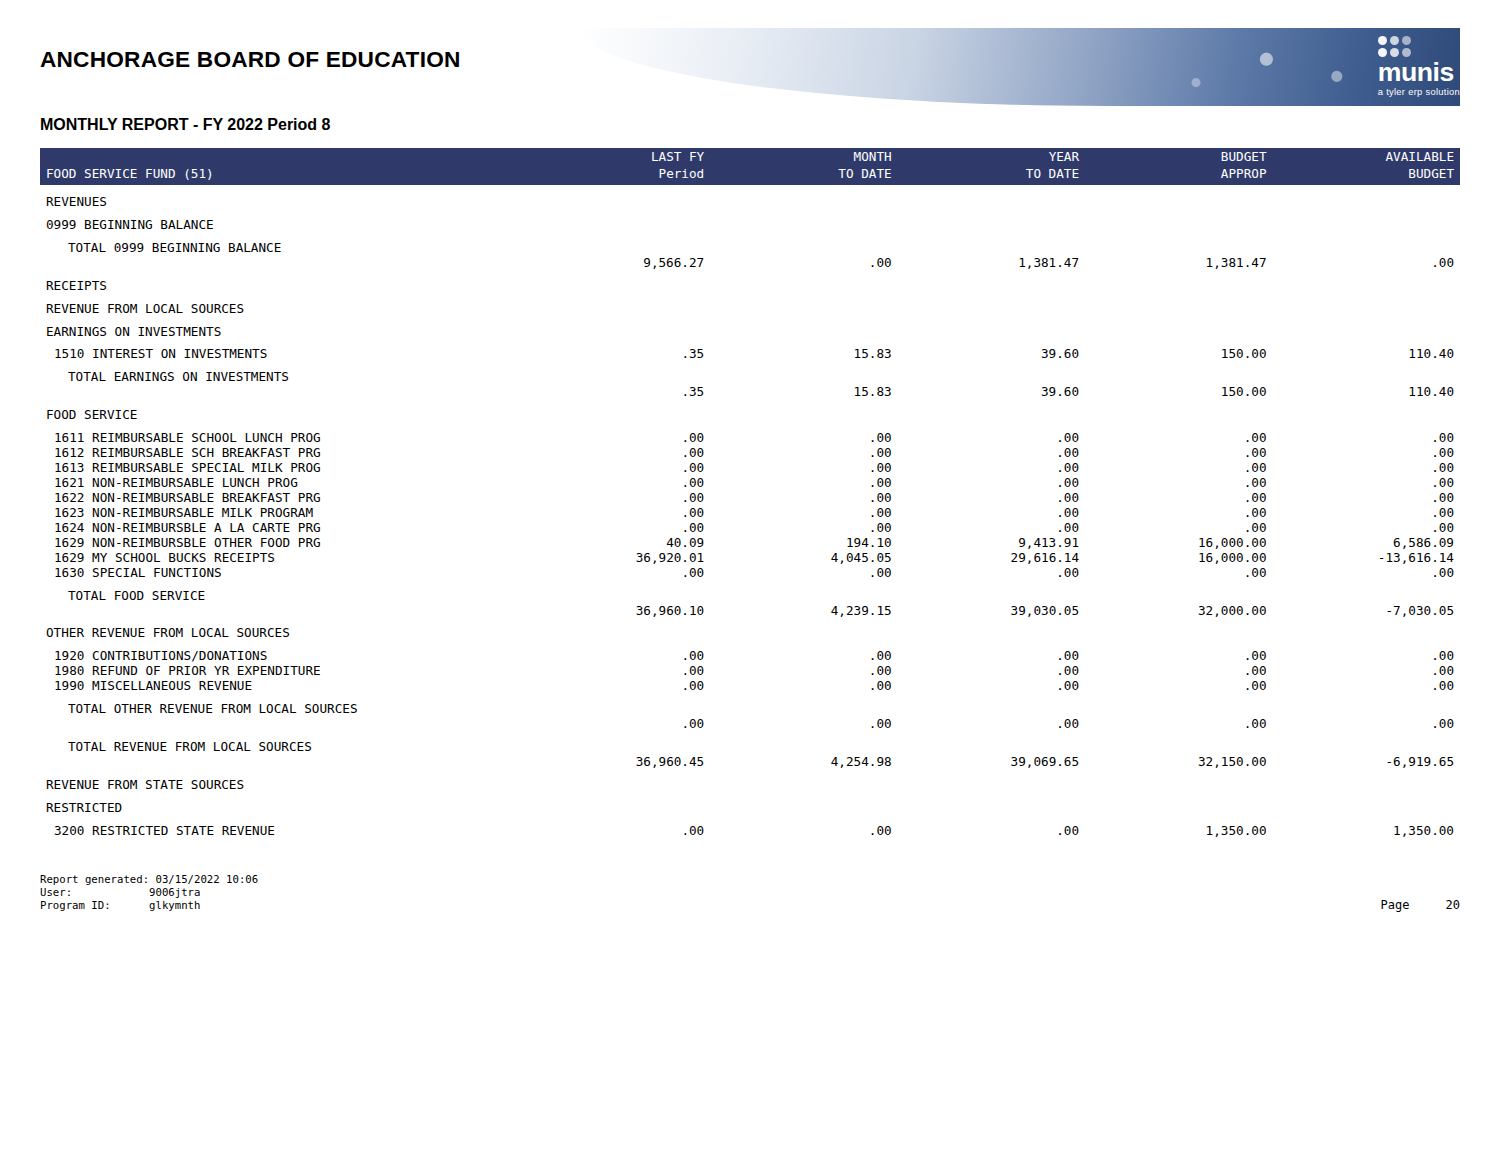ANCHORAGE BOARD OF EDUCATION
munis
a tyler erp solution
MONTHLY REPORT - FY 2022 Period 8
| | LAST FY | MONTH | YEAR | BUDGET | AVAILABLE |
| --- | --- | --- | --- | --- | --- |
| FOOD SERVICE FUND (51) | Period | TO DATE | TO DATE | APPROP | BUDGET |
| REVENUES | |
| 0999 BEGINNING BALANCE | |
| TOTAL 0999 BEGINNING BALANCE | |
| | 9,566.27 | .00 | 1,381.47 | 1,381.47 | .00 |
| RECEIPTS | |
| REVENUE FROM LOCAL SOURCES | |
| EARNINGS ON INVESTMENTS | |
| 1510 INTEREST ON INVESTMENTS | .35 | 15.83 | 39.60 | 150.00 | 110.40 |
| TOTAL EARNINGS ON INVESTMENTS | |
| | .35 | 15.83 | 39.60 | 150.00 | 110.40 |
| FOOD SERVICE | |
| 1611 REIMBURSABLE SCHOOL LUNCH PROG | .00 | .00 | .00 | .00 | .00 |
| 1612 REIMBURSABLE SCH BREAKFAST PRG | .00 | .00 | .00 | .00 | .00 |
| 1613 REIMBURSABLE SPECIAL MILK PROG | .00 | .00 | .00 | .00 | .00 |
| 1621 NON-REIMBURSABLE LUNCH PROG | .00 | .00 | .00 | .00 | .00 |
| 1622 NON-REIMBURSABLE BREAKFAST PRG | .00 | .00 | .00 | .00 | .00 |
| 1623 NON-REIMBURSABLE MILK PROGRAM | .00 | .00 | .00 | .00 | .00 |
| 1624 NON-REIMBURSBLE A LA CARTE PRG | .00 | .00 | .00 | .00 | .00 |
| 1629 NON-REIMBURSBLE OTHER FOOD PRG | 40.09 | 194.10 | 9,413.91 | 16,000.00 | 6,586.09 |
| 1629 MY SCHOOL BUCKS RECEIPTS | 36,920.01 | 4,045.05 | 29,616.14 | 16,000.00 | -13,616.14 |
| 1630 SPECIAL FUNCTIONS | .00 | .00 | .00 | .00 | .00 |
| TOTAL FOOD SERVICE | |
| | 36,960.10 | 4,239.15 | 39,030.05 | 32,000.00 | -7,030.05 |
| OTHER REVENUE FROM LOCAL SOURCES | |
| 1920 CONTRIBUTIONS/DONATIONS | .00 | .00 | .00 | .00 | .00 |
| 1980 REFUND OF PRIOR YR EXPENDITURE | .00 | .00 | .00 | .00 | .00 |
| 1990 MISCELLANEOUS REVENUE | .00 | .00 | .00 | .00 | .00 |
| TOTAL OTHER REVENUE FROM LOCAL SOURCES | |
| | .00 | .00 | .00 | .00 | .00 |
| TOTAL REVENUE FROM LOCAL SOURCES | |
| | 36,960.45 | 4,254.98 | 39,069.65 | 32,150.00 | -6,919.65 |
| REVENUE FROM STATE SOURCES | |
| RESTRICTED | |
| 3200 RESTRICTED STATE REVENUE | .00 | .00 | .00 | 1,350.00 | 1,350.00 |
Report generated: 03/15/2022 10:06 User: 9006jtra Program ID: glkymnth
Page 20